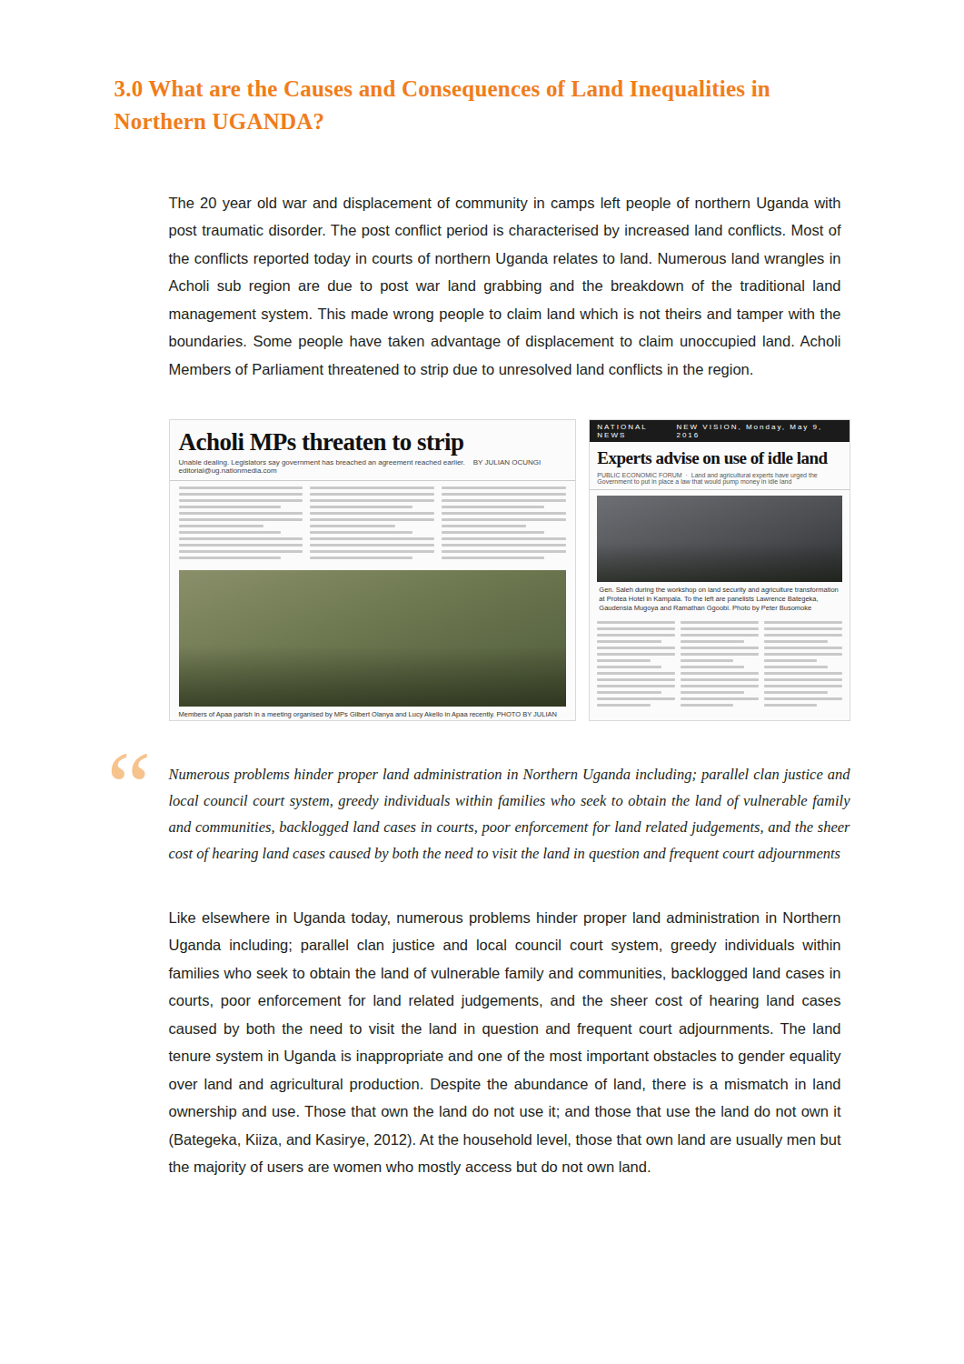3.0 What are the Causes and Consequences of Land Inequalities in Northern UGANDA?
The 20 year old war and displacement of community in camps left people of northern Uganda with post traumatic disorder. The post conflict period is characterised by increased land conflicts. Most of the conflicts reported today in courts of northern Uganda relates to land. Numerous land wrangles in Acholi sub region are due to post war land grabbing and the breakdown of the traditional land management system. This made wrong people to claim land which is not theirs and tamper with the boundaries. Some people have taken advantage of displacement to claim unoccupied land. Acholi Members of Parliament threatened to strip due to unresolved land conflicts in the region.
Acholi MPs threaten to strip
Unable dealing. Legislators say government has breached an agreement reached earlier. BY JULIAN OCUNGI editorial@ug.nationmedia.com
Members of Apaa parish in a meeting organised by MPs Gilbert Olanya and Lucy Akello in Apaa recently. PHOTO BY JULIAN OCUNGI
NATIONAL NEWS NEW VISION, Monday, May 9, 2016
Experts advise on use of idle land
PUBLIC ECONOMIC FORUM · Land and agricultural experts have urged the Government to put in place a law that would pump money in idle land
Gen. Saleh during the workshop on land security and agriculture transformation at Protea Hotel in Kampala. To the left are panelists Lawrence Bategeka, Gaudensia Mugoya and Ramathan Ggoobi. Photo by Peter Busomoke
“
Numerous problems hinder proper land administration in Northern Uganda including; parallel clan justice and local council court system, greedy individuals within families who seek to obtain the land of vulnerable family and communities, backlogged land cases in courts, poor enforcement for land related judgements, and the sheer cost of hearing land cases caused by both the need to visit the land in question and frequent court adjournments
Like elsewhere in Uganda today, numerous problems hinder proper land administration in Northern Uganda including; parallel clan justice and local council court system, greedy individuals within families who seek to obtain the land of vulnerable family and communities, backlogged land cases in courts, poor enforcement for land related judgements, and the sheer cost of hearing land cases caused by both the need to visit the land in question and frequent court adjournments. The land tenure system in Uganda is inappropriate and one of the most important obstacles to gender equality over land and agricultural production. Despite the abundance of land, there is a mismatch in land ownership and use. Those that own the land do not use it; and those that use the land do not own it (Bategeka, Kiiza, and Kasirye, 2012). At the household level, those that own land are usually men but the majority of users are women who mostly access but do not own land.